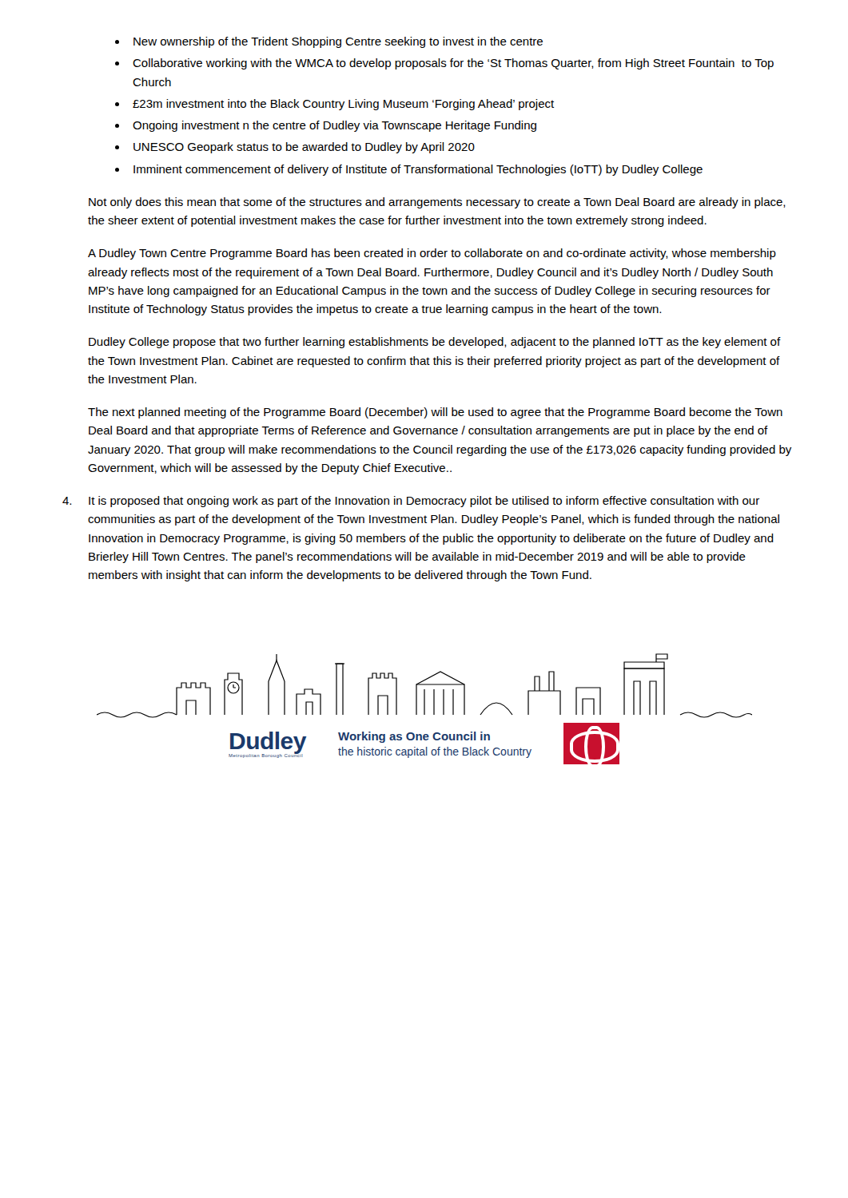New ownership of the Trident Shopping Centre seeking to invest in the centre
Collaborative working with the WMCA to develop proposals for the ‘St Thomas Quarter, from High Street Fountain to Top Church
£23m investment into the Black Country Living Museum ‘Forging Ahead’ project
Ongoing investment n the centre of Dudley via Townscape Heritage Funding
UNESCO Geopark status to be awarded to Dudley by April 2020
Imminent commencement of delivery of Institute of Transformational Technologies (IoTT) by Dudley College
Not only does this mean that some of the structures and arrangements necessary to create a Town Deal Board are already in place, the sheer extent of potential investment makes the case for further investment into the town extremely strong indeed.
A Dudley Town Centre Programme Board has been created in order to collaborate on and co-ordinate activity, whose membership already reflects most of the requirement of a Town Deal Board. Furthermore, Dudley Council and it’s Dudley North / Dudley South MP’s have long campaigned for an Educational Campus in the town and the success of Dudley College in securing resources for Institute of Technology Status provides the impetus to create a true learning campus in the heart of the town.
Dudley College propose that two further learning establishments be developed, adjacent to the planned IoTT as the key element of the Town Investment Plan. Cabinet are requested to confirm that this is their preferred priority project as part of the development of the Investment Plan.
The next planned meeting of the Programme Board (December) will be used to agree that the Programme Board become the Town Deal Board and that appropriate Terms of Reference and Governance / consultation arrangements are put in place by the end of January 2020. That group will make recommendations to the Council regarding the use of the £173,026 capacity funding provided by Government, which will be assessed by the Deputy Chief Executive..
It is proposed that ongoing work as part of the Innovation in Democracy pilot be utilised to inform effective consultation with our communities as part of the development of the Town Investment Plan. Dudley People’s Panel, which is funded through the national Innovation in Democracy Programme, is giving 50 members of the public the opportunity to deliberate on the future of Dudley and Brierley Hill Town Centres. The panel’s recommendations will be available in mid-December 2019 and will be able to provide members with insight that can inform the developments to be delivered through the Town Fund.
Dudley Metropolitan Borough Council
Working as One Council in
the historic capital of the Black Country